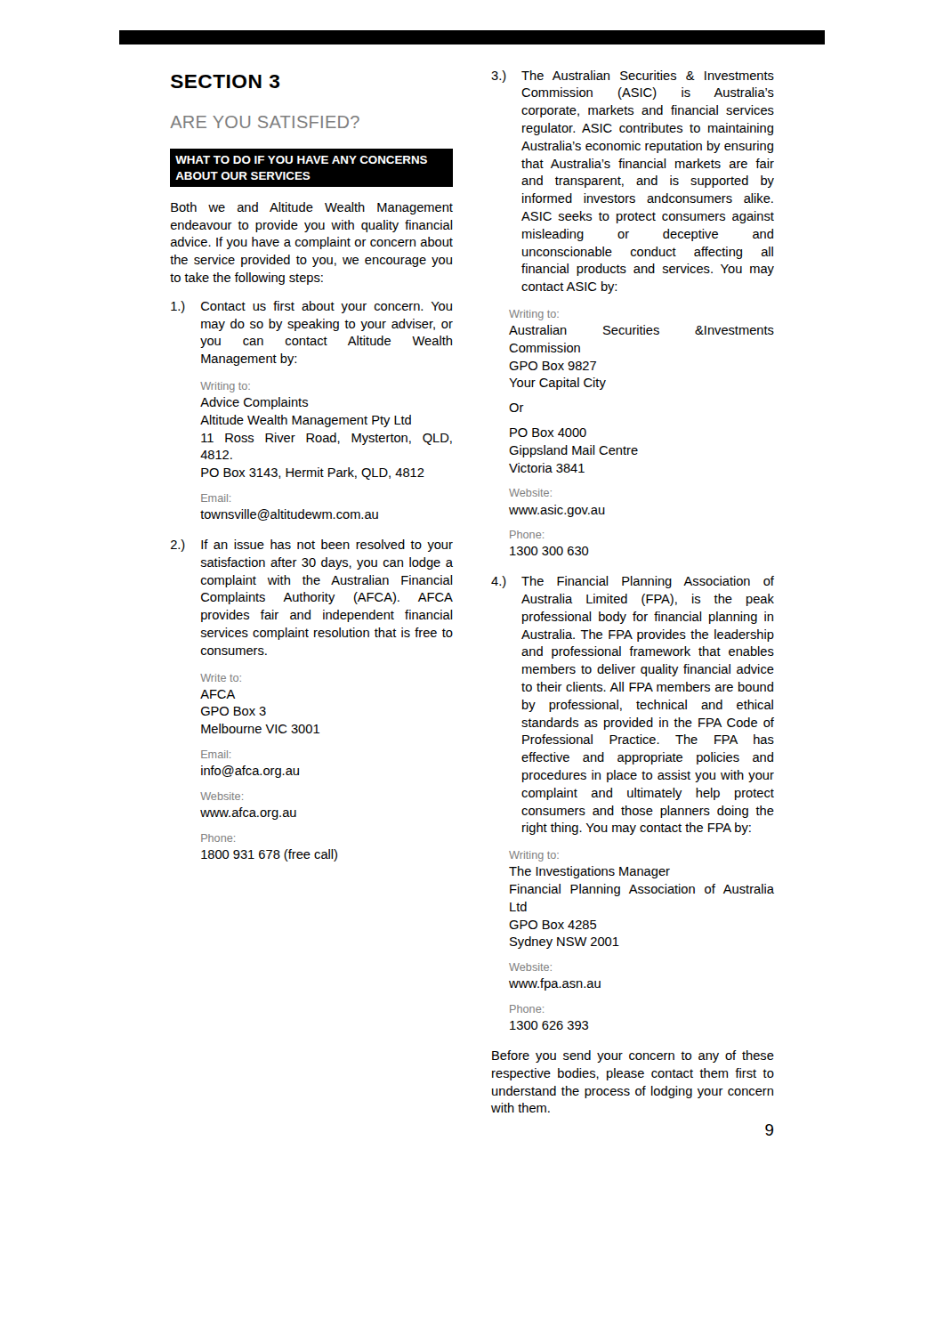SECTION 3
ARE YOU SATISFIED?
WHAT TO DO IF YOU HAVE ANY CONCERNS ABOUT OUR SERVICES
Both we and Altitude Wealth Management endeavour to provide you with quality financial advice. If you have a complaint or concern about the service provided to you, we encourage you to take the following steps:
1.)
Contact us first about your concern. You may do so by speaking to your adviser, or you can contact Altitude Wealth Management by:
Writing to:
Advice Complaints
Altitude Wealth Management Pty Ltd
11 Ross River Road, Mysterton, QLD, 4812.
PO Box 3143, Hermit Park, QLD, 4812
Email:
townsville@altitudewm.com.au
2.)
If an issue has not been resolved to your satisfaction after 30 days, you can lodge a complaint with the Australian Financial Complaints Authority (AFCA). AFCA provides fair and independent financial services complaint resolution that is free to consumers.
Write to:
AFCA
GPO Box 3
Melbourne VIC 3001
Email:
info@afca.org.au
Website:
www.afca.org.au
Phone:
1800 931 678 (free call)
3.)
The Australian Securities & Investments Commission (ASIC) is Australia’s corporate, markets and financial services regulator. ASIC contributes to maintaining Australia’s economic reputation by ensuring that Australia’s financial markets are fair and transparent, and is supported by informed investors andconsumers alike. ASIC seeks to protect consumers against misleading or deceptive and unconscionable conduct affecting all financial products and services. You may contact ASIC by:
Writing to:
Australian Securities &Investments Commission
GPO Box 9827
Your Capital City
Or
PO Box 4000
Gippsland Mail Centre
Victoria 3841
Website:
www.asic.gov.au
Phone:
1300 300 630
4.)
The Financial Planning Association of Australia Limited (FPA), is the peak professional body for financial planning in Australia. The FPA provides the leadership and professional framework that enables members to deliver quality financial advice to their clients. All FPA members are bound by professional, technical and ethical standards as provided in the FPA Code of Professional Practice. The FPA has effective and appropriate policies and procedures in place to assist you with your complaint and ultimately help protect consumers and those planners doing the right thing. You may contact the FPA by:
Writing to:
The Investigations Manager
Financial Planning Association of Australia Ltd
GPO Box 4285
Sydney NSW 2001
Website:
www.fpa.asn.au
Phone:
1300 626 393
Before you send your concern to any of these respective bodies, please contact them first to understand the process of lodging your concern with them.
9